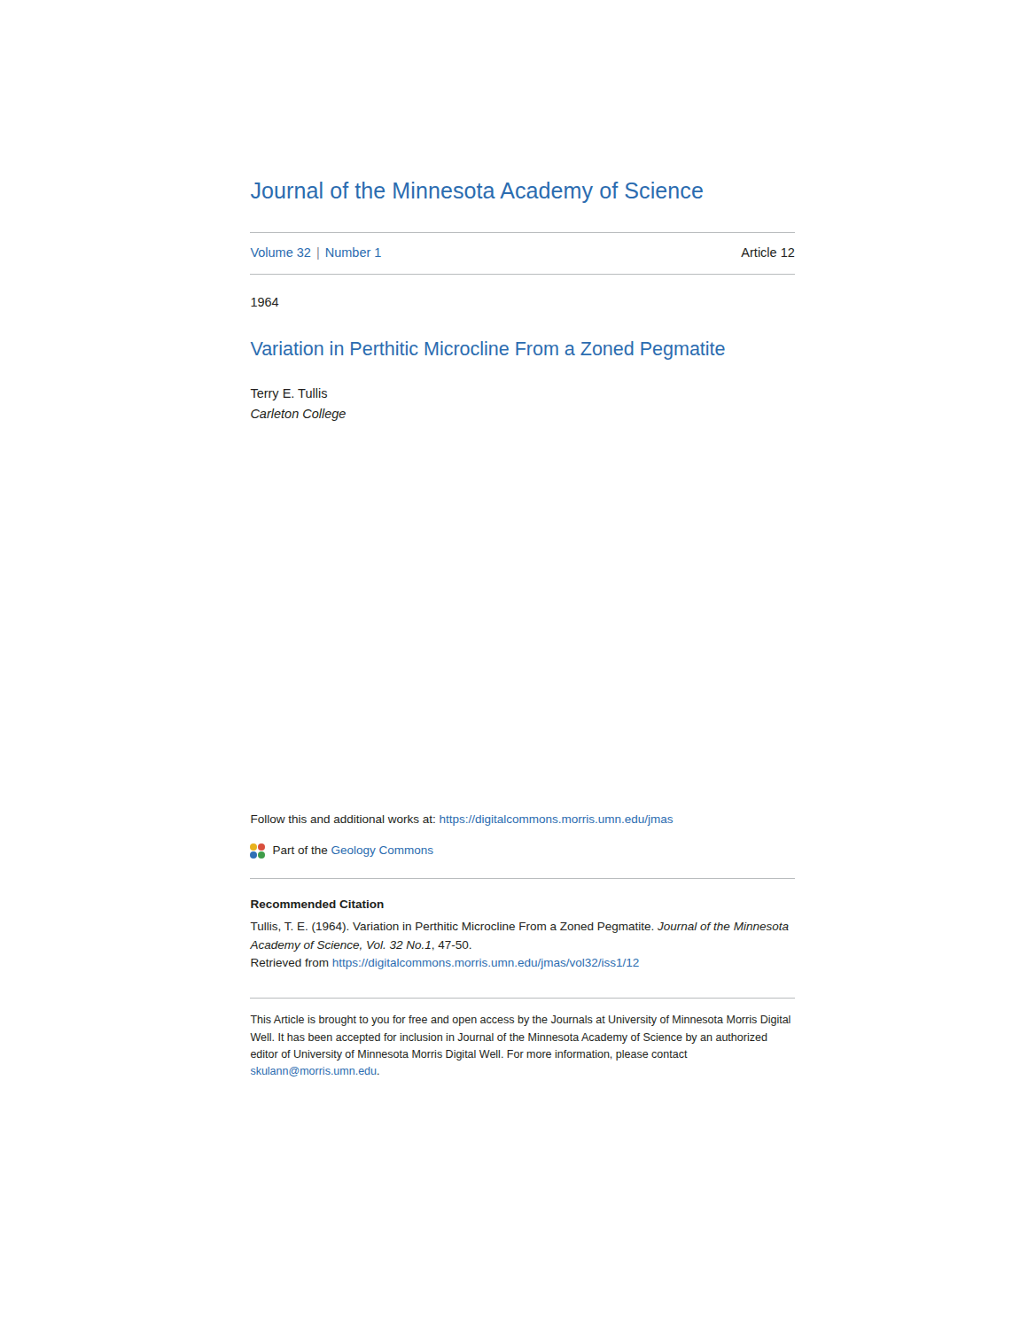Journal of the Minnesota Academy of Science
Volume 32|Number 1
Article 12
1964
Variation in Perthitic Microcline From a Zoned Pegmatite
Terry E. Tullis
Carleton College
Follow this and additional works at: https://digitalcommons.morris.umn.edu/jmas
Part of the Geology Commons
Recommended Citation
Tullis, T. E. (1964). Variation in Perthitic Microcline From a Zoned Pegmatite. Journal of the Minnesota Academy of Science, Vol. 32 No.1, 47-50.
Retrieved from https://digitalcommons.morris.umn.edu/jmas/vol32/iss1/12
This Article is brought to you for free and open access by the Journals at University of Minnesota Morris Digital Well. It has been accepted for inclusion in Journal of the Minnesota Academy of Science by an authorized editor of University of Minnesota Morris Digital Well. For more information, please contact skulann@morris.umn.edu.